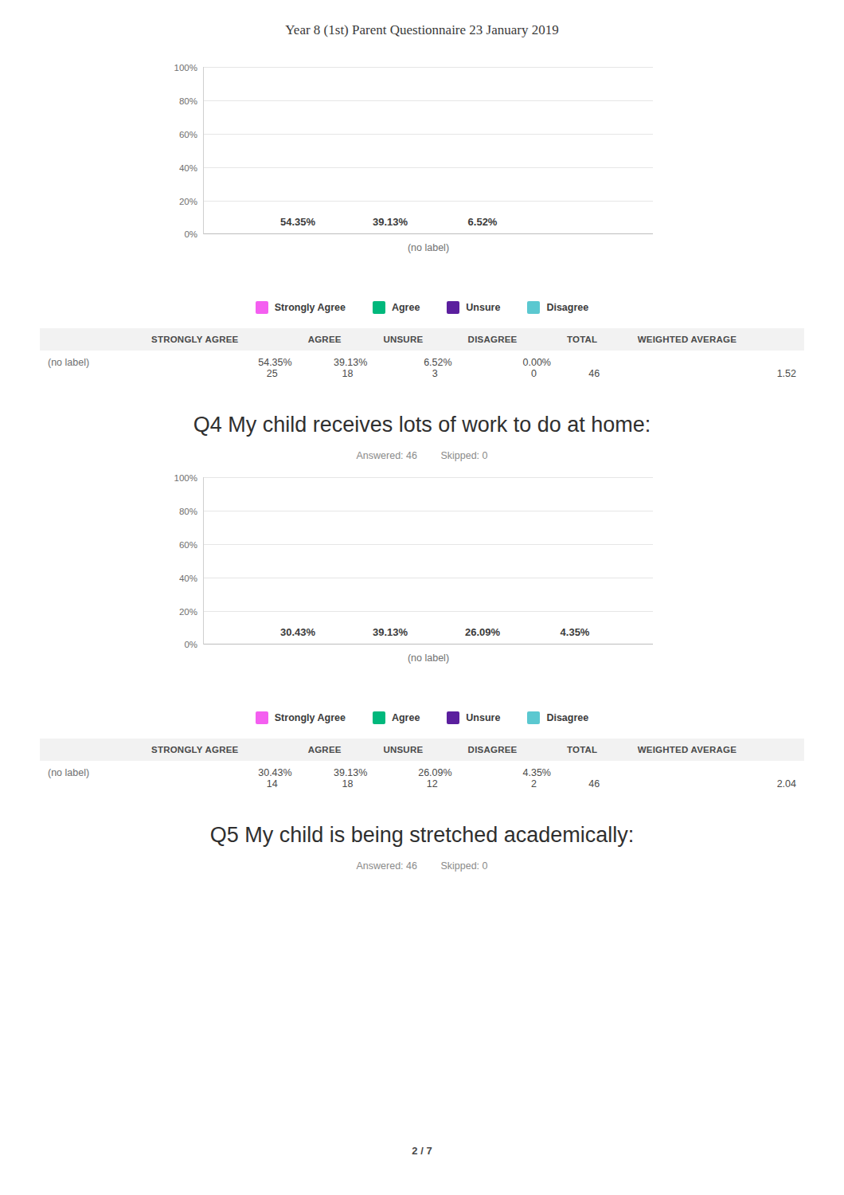Year 8 (1st) Parent Questionnaire 23 January 2019
100%
80%
60%
40%
20%
0%
54.35%
39.13%
6.52%
(no label)
Strongly Agree Agree Unsure Disagree
| | STRONGLY AGREE | AGREE | UNSURE | DISAGREE | TOTAL | WEIGHTED AVERAGE |
| --- | --- | --- | --- | --- | --- | --- |
| (no label) | 54.35% 25 | 39.13% 18 | 6.52% 3 | 0.00% 0 | 46 | 1.52 |
Q4 My child receives lots of work to do at home:
Answered: 46 Skipped: 0
100%
80%
60%
40%
20%
0%
30.43%
39.13%
26.09%
4.35%
(no label)
Strongly Agree Agree Unsure Disagree
| | STRONGLY AGREE | AGREE | UNSURE | DISAGREE | TOTAL | WEIGHTED AVERAGE |
| --- | --- | --- | --- | --- | --- | --- |
| (no label) | 30.43% 14 | 39.13% 18 | 26.09% 12 | 4.35% 2 | 46 | 2.04 |
Q5 My child is being stretched academically:
Answered: 46 Skipped: 0
2 / 7